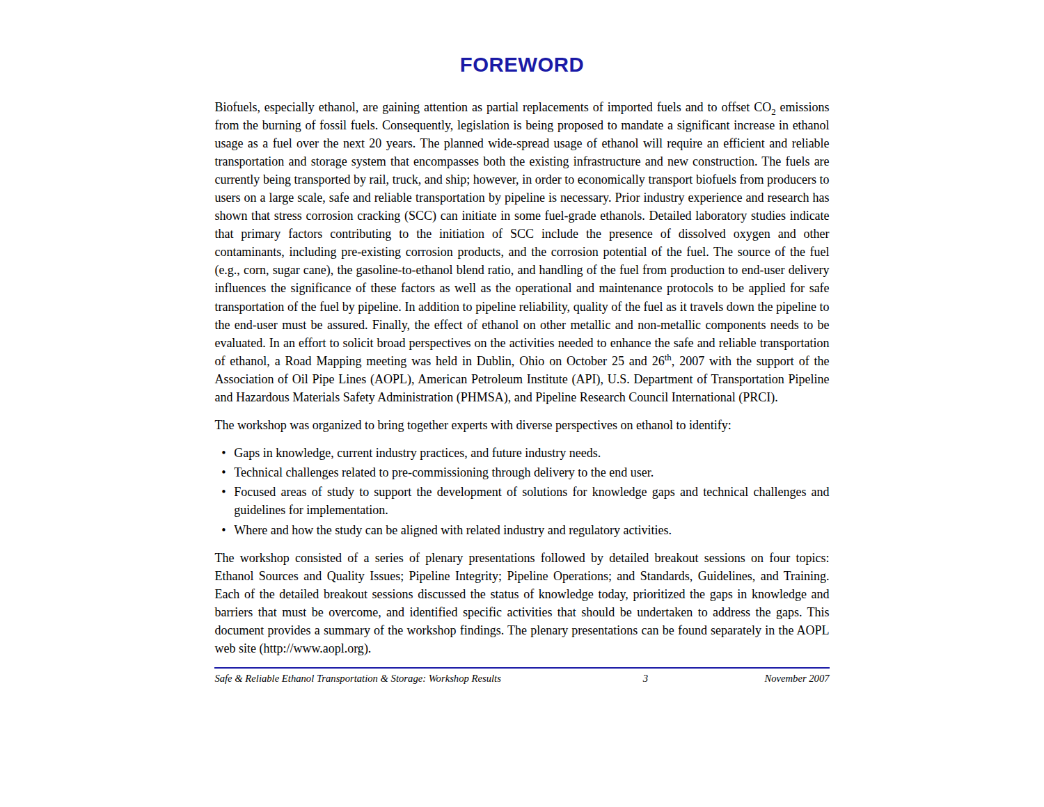FOREWORD
Biofuels, especially ethanol, are gaining attention as partial replacements of imported fuels and to offset CO2 emissions from the burning of fossil fuels. Consequently, legislation is being proposed to mandate a significant increase in ethanol usage as a fuel over the next 20 years. The planned wide-spread usage of ethanol will require an efficient and reliable transportation and storage system that encompasses both the existing infrastructure and new construction. The fuels are currently being transported by rail, truck, and ship; however, in order to economically transport biofuels from producers to users on a large scale, safe and reliable transportation by pipeline is necessary. Prior industry experience and research has shown that stress corrosion cracking (SCC) can initiate in some fuel-grade ethanols. Detailed laboratory studies indicate that primary factors contributing to the initiation of SCC include the presence of dissolved oxygen and other contaminants, including pre-existing corrosion products, and the corrosion potential of the fuel. The source of the fuel (e.g., corn, sugar cane), the gasoline-to-ethanol blend ratio, and handling of the fuel from production to end-user delivery influences the significance of these factors as well as the operational and maintenance protocols to be applied for safe transportation of the fuel by pipeline. In addition to pipeline reliability, quality of the fuel as it travels down the pipeline to the end-user must be assured. Finally, the effect of ethanol on other metallic and non-metallic components needs to be evaluated. In an effort to solicit broad perspectives on the activities needed to enhance the safe and reliable transportation of ethanol, a Road Mapping meeting was held in Dublin, Ohio on October 25 and 26th, 2007 with the support of the Association of Oil Pipe Lines (AOPL), American Petroleum Institute (API), U.S. Department of Transportation Pipeline and Hazardous Materials Safety Administration (PHMSA), and Pipeline Research Council International (PRCI).
The workshop was organized to bring together experts with diverse perspectives on ethanol to identify:
Gaps in knowledge, current industry practices, and future industry needs.
Technical challenges related to pre-commissioning through delivery to the end user.
Focused areas of study to support the development of solutions for knowledge gaps and technical challenges and guidelines for implementation.
Where and how the study can be aligned with related industry and regulatory activities.
The workshop consisted of a series of plenary presentations followed by detailed breakout sessions on four topics: Ethanol Sources and Quality Issues; Pipeline Integrity; Pipeline Operations; and Standards, Guidelines, and Training. Each of the detailed breakout sessions discussed the status of knowledge today, prioritized the gaps in knowledge and barriers that must be overcome, and identified specific activities that should be undertaken to address the gaps. This document provides a summary of the workshop findings. The plenary presentations can be found separately in the AOPL web site (http://www.aopl.org).
Safe & Reliable Ethanol Transportation & Storage: Workshop Results
3
November 2007